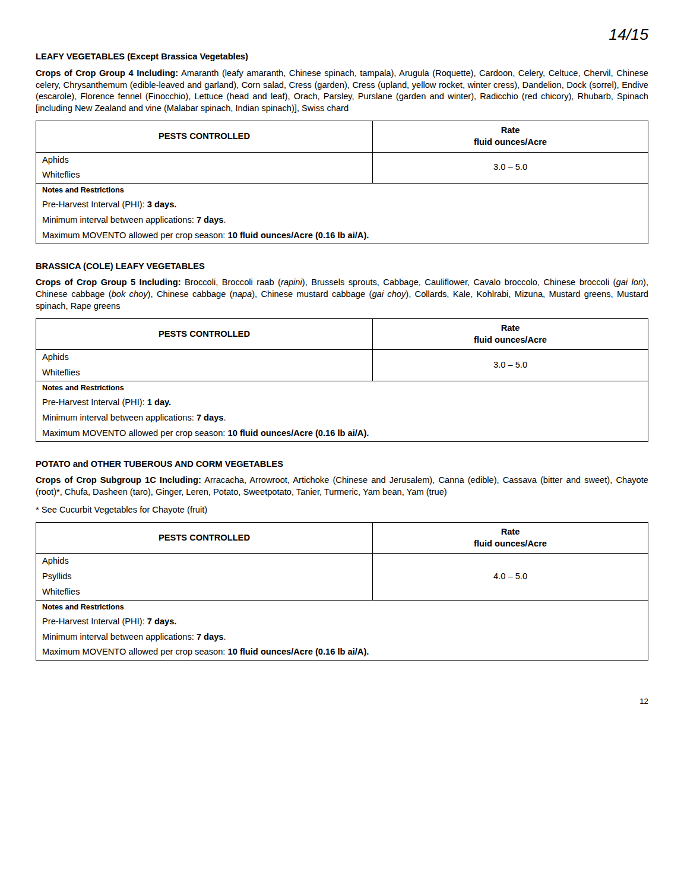14/15
LEAFY VEGETABLES (Except Brassica Vegetables)
Crops of Crop Group 4 Including: Amaranth (leafy amaranth, Chinese spinach, tampala), Arugula (Roquette), Cardoon, Celery, Celtuce, Chervil, Chinese celery, Chrysanthemum (edible-leaved and garland), Corn salad, Cress (garden), Cress (upland, yellow rocket, winter cress), Dandelion, Dock (sorrel), Endive (escarole), Florence fennel (Finocchio), Lettuce (head and leaf), Orach, Parsley, Purslane (garden and winter), Radicchio (red chicory), Rhubarb, Spinach [including New Zealand and vine (Malabar spinach, Indian spinach)], Swiss chard
| PESTS CONTROLLED | Rate fluid ounces/Acre |
| --- | --- |
| Aphids | 3.0 – 5.0 |
| Whiteflies |
| Notes and Restrictions |
| Pre-Harvest Interval (PHI): 3 days. |
| Minimum interval between applications: 7 days . |
| Maximum MOVENTO allowed per crop season: 10 fluid ounces/Acre (0.16 lb ai/A). |
BRASSICA (COLE) LEAFY VEGETABLES
Crops of Crop Group 5 Including: Broccoli, Broccoli raab (rapini), Brussels sprouts, Cabbage, Cauliflower, Cavalo broccolo, Chinese broccoli (gai lon), Chinese cabbage (bok choy), Chinese cabbage (napa), Chinese mustard cabbage (gai choy), Collards, Kale, Kohlrabi, Mizuna, Mustard greens, Mustard spinach, Rape greens
| PESTS CONTROLLED | Rate fluid ounces/Acre |
| --- | --- |
| Aphids | 3.0 – 5.0 |
| Whiteflies |
| Notes and Restrictions |
| Pre-Harvest Interval (PHI): 1 day. |
| Minimum interval between applications: 7 days . |
| Maximum MOVENTO allowed per crop season: 10 fluid ounces/Acre (0.16 lb ai/A). |
POTATO and OTHER TUBEROUS AND CORM VEGETABLES
Crops of Crop Subgroup 1C Including: Arracacha, Arrowroot, Artichoke (Chinese and Jerusalem), Canna (edible), Cassava (bitter and sweet), Chayote (root)*, Chufa, Dasheen (taro), Ginger, Leren, Potato, Sweetpotato, Tanier, Turmeric, Yam bean, Yam (true)
* See Cucurbit Vegetables for Chayote (fruit)
| PESTS CONTROLLED | Rate fluid ounces/Acre |
| --- | --- |
| Aphids | 4.0 – 5.0 |
| Psyllids |
| Whiteflies |
| Notes and Restrictions |
| Pre-Harvest Interval (PHI): 7 days. |
| Minimum interval between applications: 7 days . |
| Maximum MOVENTO allowed per crop season: 10 fluid ounces/Acre (0.16 lb ai/A). |
12